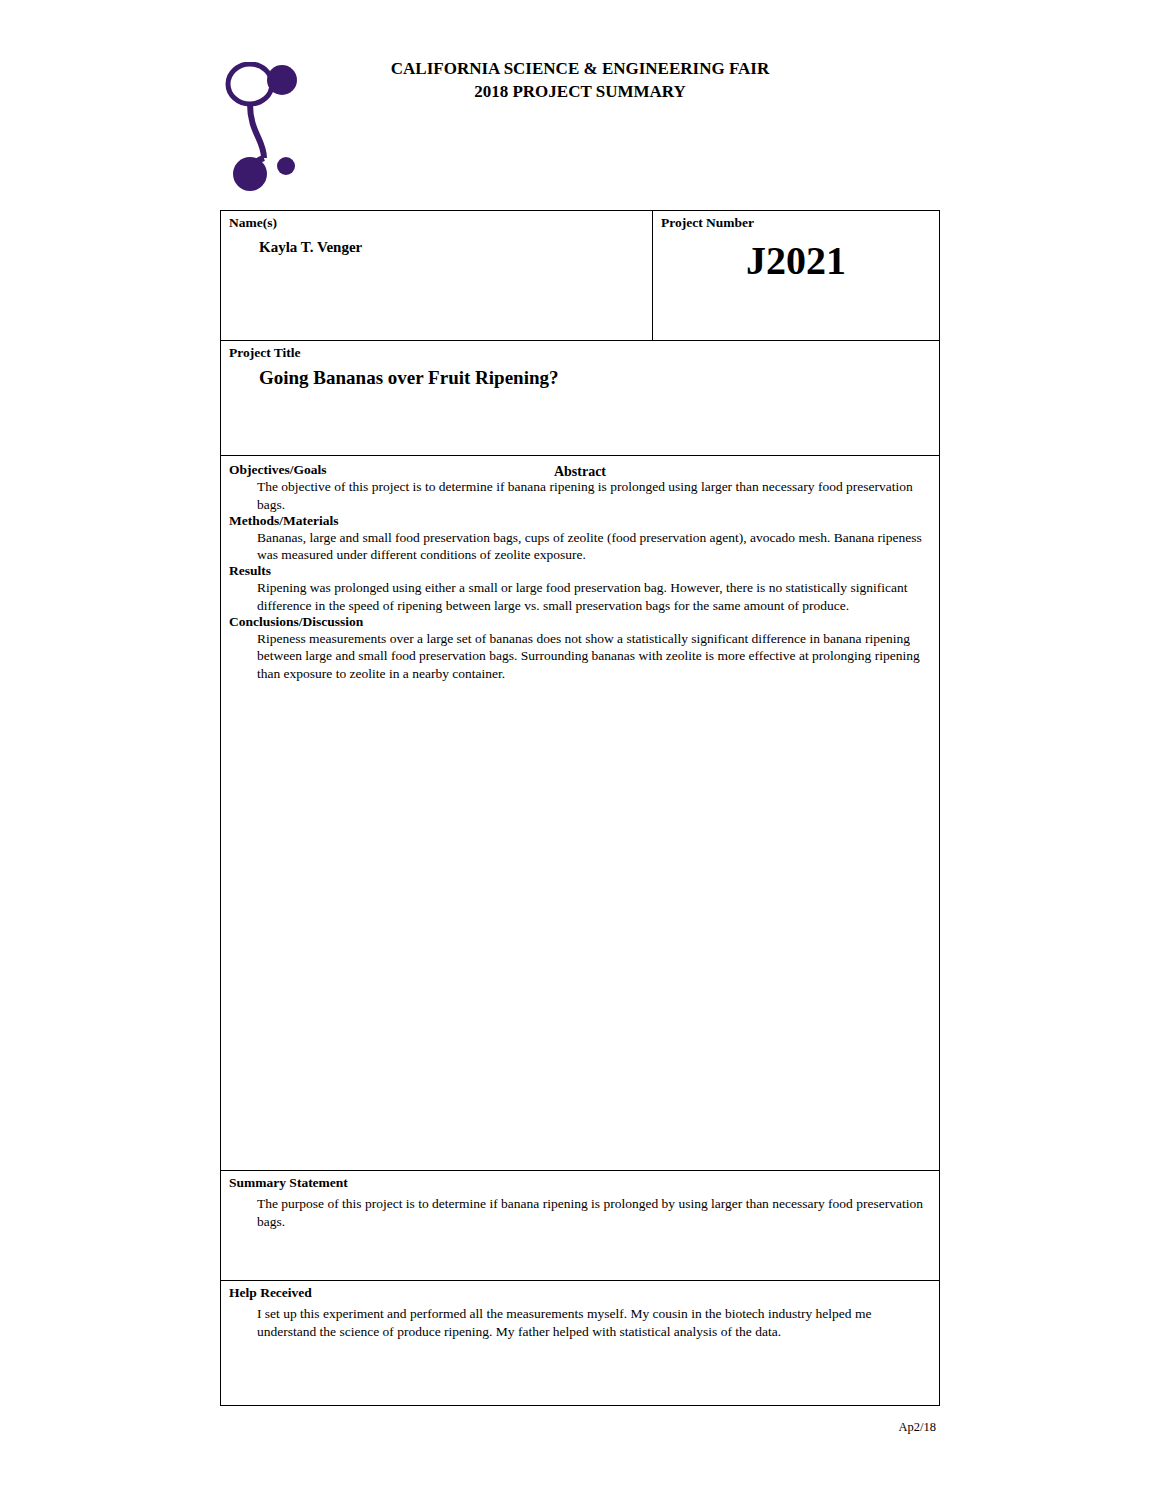CALIFORNIA SCIENCE & ENGINEERING FAIR
2018 PROJECT SUMMARY
| Name(s) Kayla T. Venger | Project Number J2021 |
| Project Title Going Bananas over Fruit Ripening? |
| Abstract Objectives/Goals The objective of this project is to determine if banana ripening is prolonged using larger than necessary food preservation bags. Methods/Materials Bananas, large and small food preservation bags, cups of zeolite (food preservation agent), avocado mesh. Banana ripeness was measured under different conditions of zeolite exposure. Results Ripening was prolonged using either a small or large food preservation bag. However, there is no statistically significant difference in the speed of ripening between large vs. small preservation bags for the same amount of produce. Conclusions/Discussion Ripeness measurements over a large set of bananas does not show a statistically significant difference in banana ripening between large and small food preservation bags. Surrounding bananas with zeolite is more effective at prolonging ripening than exposure to zeolite in a nearby container. |
| Summary Statement The purpose of this project is to determine if banana ripening is prolonged by using larger than necessary food preservation bags. |
| Help Received I set up this experiment and performed all the measurements myself. My cousin in the biotech industry helped me understand the science of produce ripening. My father helped with statistical analysis of the data. |
Ap2/18